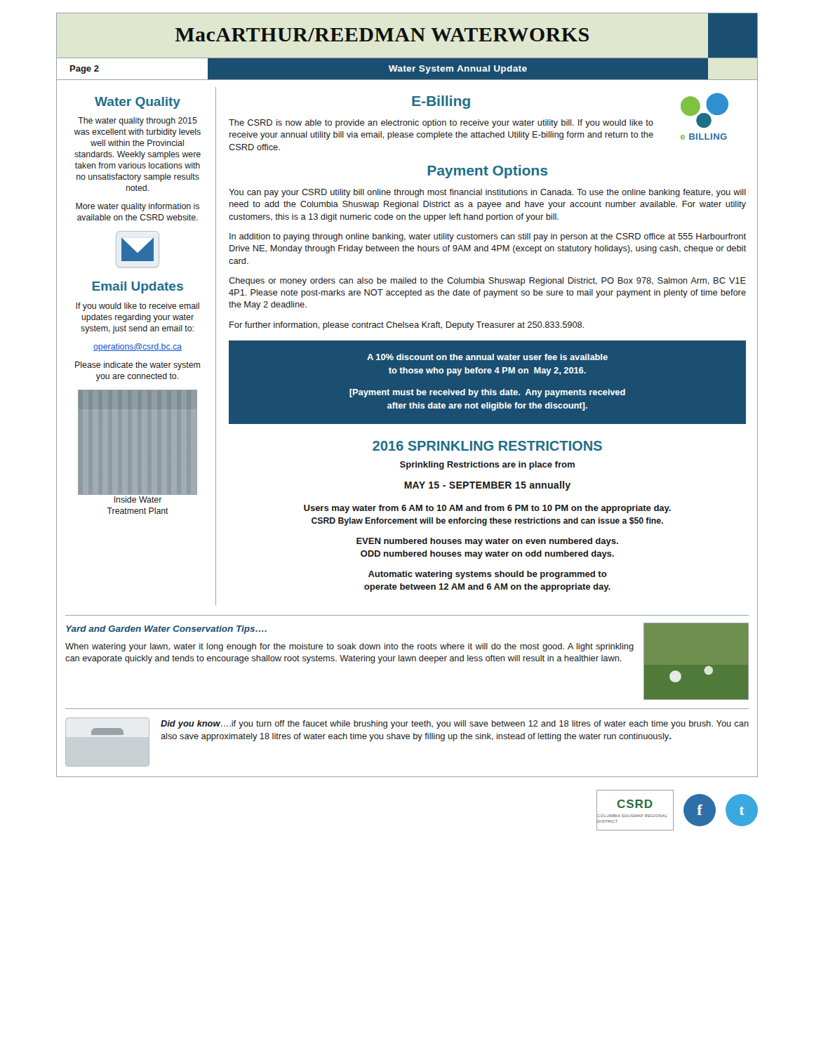MacARTHUR/REEDMAN WATERWORKS
Page 2
Water System Annual Update
Water Quality
The water quality through 2015 was excellent with turbidity levels well within the Provincial standards. Weekly samples were taken from various locations with no unsatisfactory sample results noted.
More water quality information is available on the CSRD website.
Email Updates
If you would like to receive email updates regarding your water system, just send an email to:
operations@csrd.bc.ca
Please indicate the water system you are connected to.
Inside Water
Treatment Plant
e BILLING
E-Billing
The CSRD is now able to provide an electronic option to receive your water utility bill. If you would like to receive your annual utility bill via email, please complete the attached Utility E-billing form and return to the CSRD office.
Payment Options
You can pay your CSRD utility bill online through most financial institutions in Canada. To use the online banking feature, you will need to add the Columbia Shuswap Regional District as a payee and have your account number available. For water utility customers, this is a 13 digit numeric code on the upper left hand portion of your bill.
In addition to paying through online banking, water utility customers can still pay in person at the CSRD office at 555 Harbourfront Drive NE, Monday through Friday between the hours of 9AM and 4PM (except on statutory holidays), using cash, cheque or debit card.
Cheques or money orders can also be mailed to the Columbia Shuswap Regional District, PO Box 978, Salmon Arm, BC V1E 4P1. Please note post-marks are NOT accepted as the date of payment so be sure to mail your payment in plenty of time before the May 2 deadline.
For further information, please contract Chelsea Kraft, Deputy Treasurer at 250.833.5908.
A 10% discount on the annual water user fee is available
to those who pay before 4 PM on May 2, 2016.
[Payment must be received by this date. Any payments received
after this date are not eligible for the discount].
2016 SPRINKLING RESTRICTIONS
Sprinkling Restrictions are in place from
MAY 15 - SEPTEMBER 15 annually
Users may water from 6 AM to 10 AM and from 6 PM to 10 PM on the appropriate day.
CSRD Bylaw Enforcement will be enforcing these restrictions and can issue a $50 fine.
EVEN numbered houses may water on even numbered days.
ODD numbered houses may water on odd numbered days.
Automatic watering systems should be programmed to
operate between 12 AM and 6 AM on the appropriate day.
Yard and Garden Water Conservation Tips….
When watering your lawn, water it long enough for the moisture to soak down into the roots where it will do the most good. A light sprinkling can evaporate quickly and tends to encourage shallow root systems. Watering your lawn deeper and less often will result in a healthier lawn.
Did you know….if you turn off the faucet while brushing your teeth, you will save between 12 and 18 litres of water each time you brush. You can also save approximately 18 litres of water each time you shave by filling up the sink, instead of letting the water run continuously.
CSRD COLUMBIA SHUSWAP REGIONAL DISTRICT
f
t